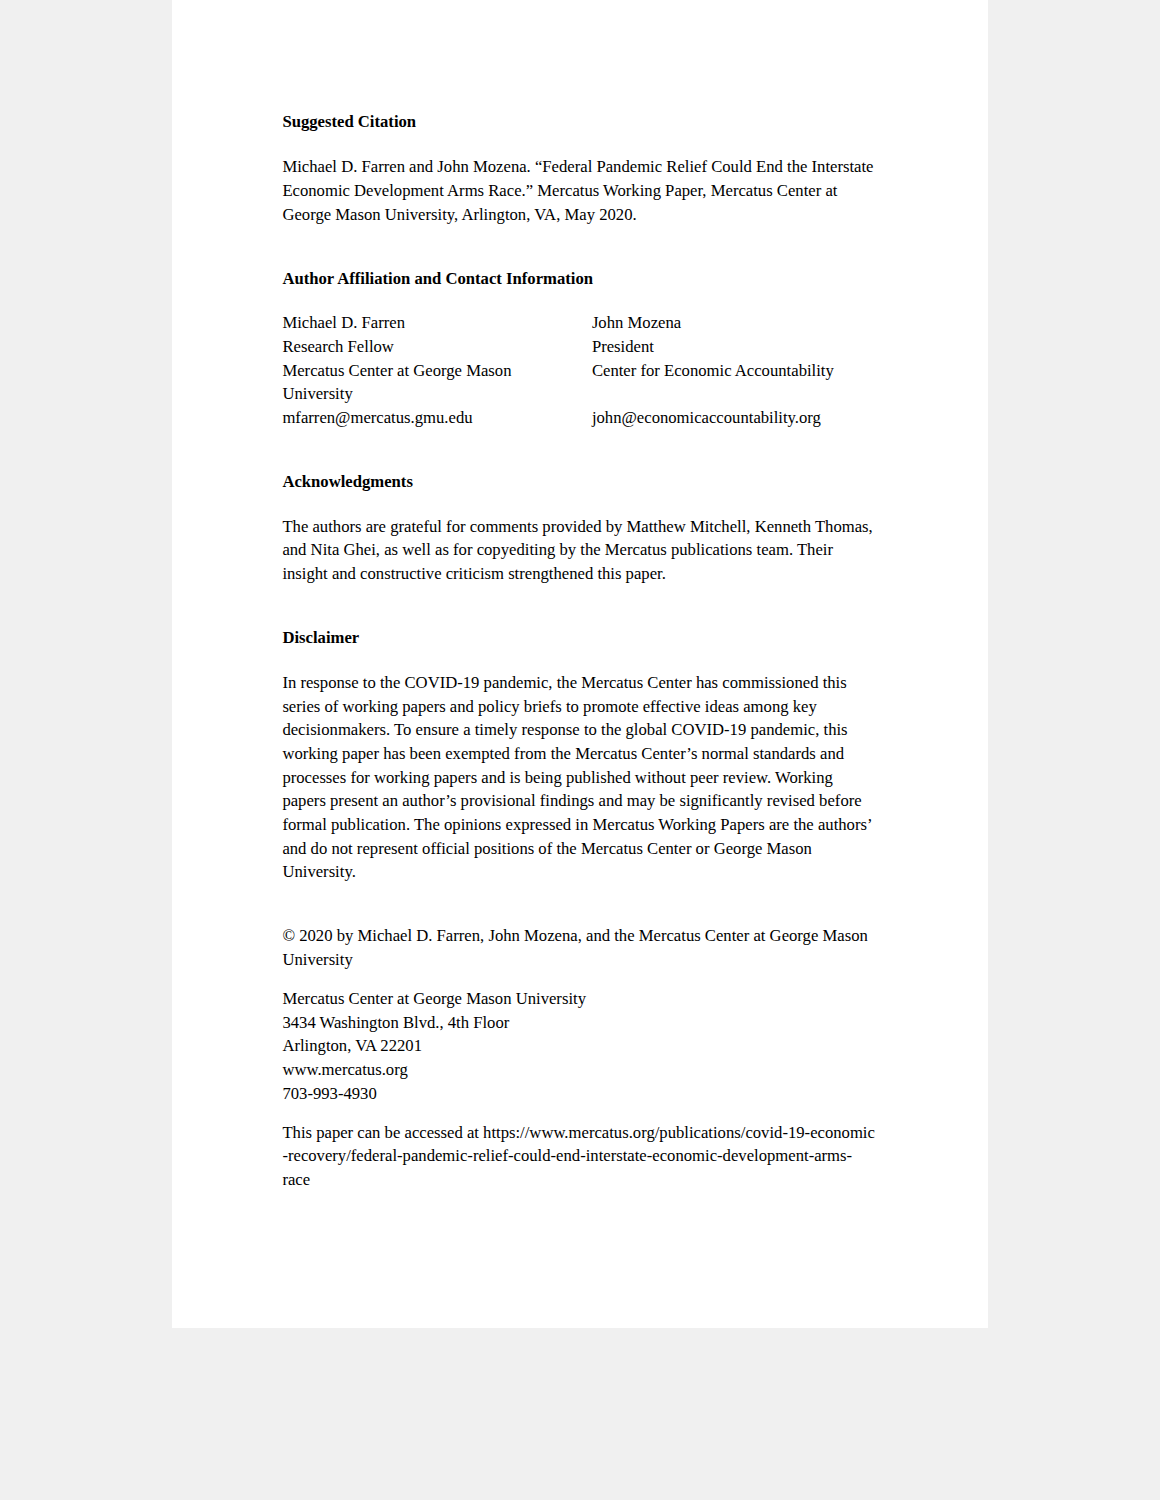Suggested Citation
Michael D. Farren and John Mozena. “Federal Pandemic Relief Could End the Interstate Economic Development Arms Race.” Mercatus Working Paper, Mercatus Center at George Mason University, Arlington, VA, May 2020.
Author Affiliation and Contact Information
| Michael D. Farren | John Mozena |
| Research Fellow | President |
| Mercatus Center at George Mason University | Center for Economic Accountability |
| mfarren@mercatus.gmu.edu | john@economicaccountability.org |
Acknowledgments
The authors are grateful for comments provided by Matthew Mitchell, Kenneth Thomas, and Nita Ghei, as well as for copyediting by the Mercatus publications team. Their insight and constructive criticism strengthened this paper.
Disclaimer
In response to the COVID-19 pandemic, the Mercatus Center has commissioned this series of working papers and policy briefs to promote effective ideas among key decisionmakers. To ensure a timely response to the global COVID-19 pandemic, this working paper has been exempted from the Mercatus Center’s normal standards and processes for working papers and is being published without peer review. Working papers present an author’s provisional findings and may be significantly revised before formal publication. The opinions expressed in Mercatus Working Papers are the authors’ and do not represent official positions of the Mercatus Center or George Mason University.
© 2020 by Michael D. Farren, John Mozena, and the Mercatus Center at George Mason University
Mercatus Center at George Mason University
3434 Washington Blvd., 4th Floor
Arlington, VA 22201
www.mercatus.org
703-993-4930
This paper can be accessed at https://www.mercatus.org/publications/covid-19-economic
-recovery/federal-pandemic-relief-could-end-interstate-economic-development-arms-race